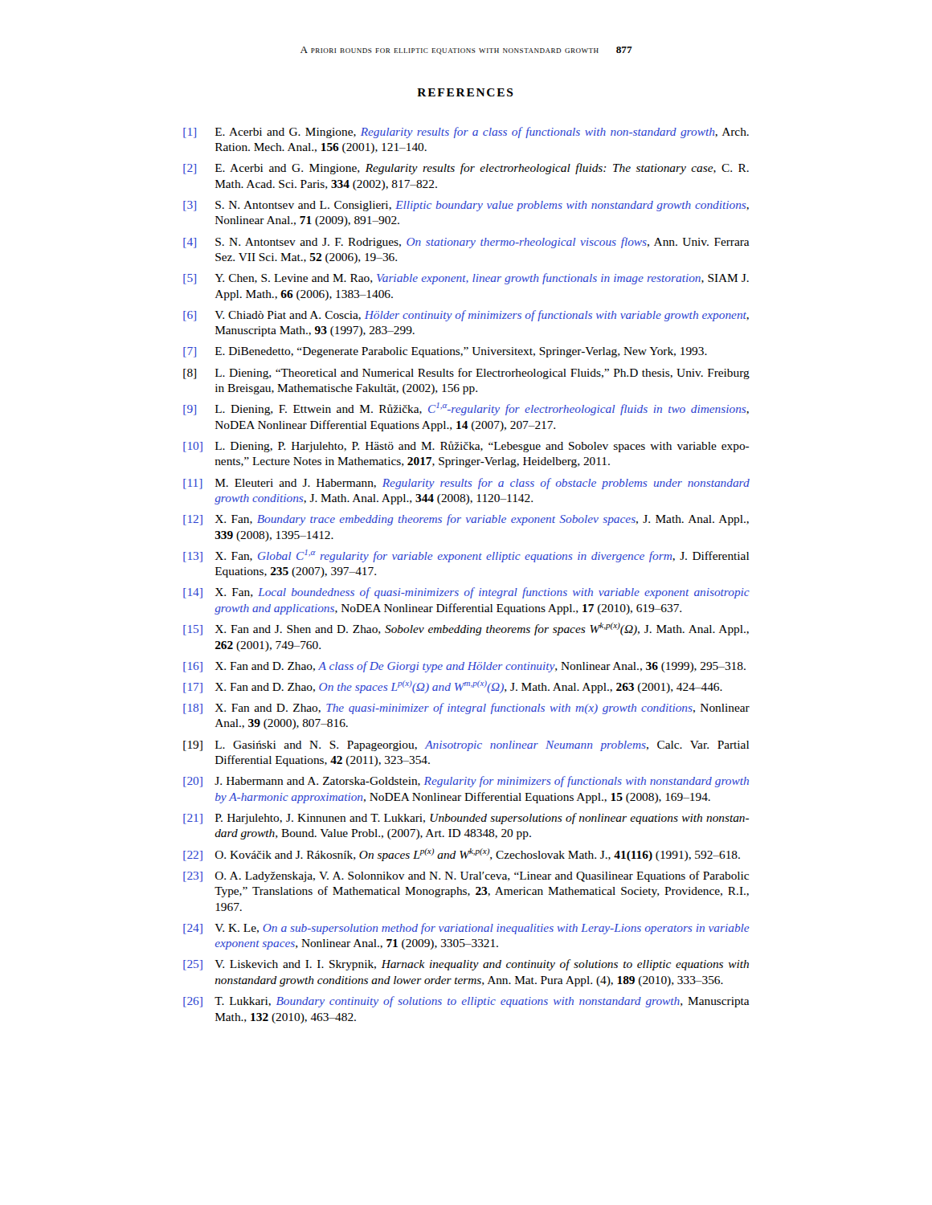A priori bounds for elliptic equations with nonstandard growth877
REFERENCES
[1] E. Acerbi and G. Mingione, Regularity results for a class of functionals with non-standard growth, Arch. Ration. Mech. Anal., 156 (2001), 121–140.
[2] E. Acerbi and G. Mingione, Regularity results for electrorheological fluids: The stationary case, C. R. Math. Acad. Sci. Paris, 334 (2002), 817–822.
[3] S. N. Antontsev and L. Consiglieri, Elliptic boundary value problems with nonstandard growth conditions, Nonlinear Anal., 71 (2009), 891–902.
[4] S. N. Antontsev and J. F. Rodrigues, On stationary thermo-rheological viscous flows, Ann. Univ. Ferrara Sez. VII Sci. Mat., 52 (2006), 19–36.
[5] Y. Chen, S. Levine and M. Rao, Variable exponent, linear growth functionals in image restoration, SIAM J. Appl. Math., 66 (2006), 1383–1406.
[6] V. Chiadò Piat and A. Coscia, Hölder continuity of minimizers of functionals with variable growth exponent, Manuscripta Math., 93 (1997), 283–299.
[7] E. DiBenedetto, “Degenerate Parabolic Equations,” Universitext, Springer-Verlag, New York, 1993.
[8] L. Diening, “Theoretical and Numerical Results for Electrorheological Fluids,” Ph.D thesis, Univ. Freiburg in Breisgau, Mathematische Fakultät, (2002), 156 pp.
[9] L. Diening, F. Ettwein and M. Růžička, C1,α-regularity for electrorheological fluids in two dimensions, NoDEA Nonlinear Differential Equations Appl., 14 (2007), 207–217.
[10] L. Diening, P. Harjulehto, P. Hästö and M. Růžička, “Lebesgue and Sobolev spaces with variable exponents,” Lecture Notes in Mathematics, 2017, Springer-Verlag, Heidelberg, 2011.
[11] M. Eleuteri and J. Habermann, Regularity results for a class of obstacle problems under nonstandard growth conditions, J. Math. Anal. Appl., 344 (2008), 1120–1142.
[12] X. Fan, Boundary trace embedding theorems for variable exponent Sobolev spaces, J. Math. Anal. Appl., 339 (2008), 1395–1412.
[13] X. Fan, Global C1,α regularity for variable exponent elliptic equations in divergence form, J. Differential Equations, 235 (2007), 397–417.
[14] X. Fan, Local boundedness of quasi-minimizers of integral functions with variable exponent anisotropic growth and applications, NoDEA Nonlinear Differential Equations Appl., 17 (2010), 619–637.
[15] X. Fan and J. Shen and D. Zhao, Sobolev embedding theorems for spaces Wk,p(x)(Ω), J. Math. Anal. Appl., 262 (2001), 749–760.
[16] X. Fan and D. Zhao, A class of De Giorgi type and Hölder continuity, Nonlinear Anal., 36 (1999), 295–318.
[17] X. Fan and D. Zhao, On the spaces Lp(x)(Ω) and Wm,p(x)(Ω), J. Math. Anal. Appl., 263 (2001), 424–446.
[18] X. Fan and D. Zhao, The quasi-minimizer of integral functionals with m(x) growth conditions, Nonlinear Anal., 39 (2000), 807–816.
[19] L. Gasiński and N. S. Papageorgiou, Anisotropic nonlinear Neumann problems, Calc. Var. Partial Differential Equations, 42 (2011), 323–354.
[20] J. Habermann and A. Zatorska-Goldstein, Regularity for minimizers of functionals with nonstandard growth by A-harmonic approximation, NoDEA Nonlinear Differential Equations Appl., 15 (2008), 169–194.
[21] P. Harjulehto, J. Kinnunen and T. Lukkari, Unbounded supersolutions of nonlinear equations with nonstandard growth, Bound. Value Probl., (2007), Art. ID 48348, 20 pp.
[22] O. Kováčik and J. Rákosník, On spaces Lp(x) and Wk,p(x), Czechoslovak Math. J., 41(116) (1991), 592–618.
[23] O. A. Ladyženskaja, V. A. Solonnikov and N. N. Ural′ceva, “Linear and Quasilinear Equations of Parabolic Type,” Translations of Mathematical Monographs, 23, American Mathematical Society, Providence, R.I., 1967.
[24] V. K. Le, On a sub-supersolution method for variational inequalities with Leray-Lions operators in variable exponent spaces, Nonlinear Anal., 71 (2009), 3305–3321.
[25] V. Liskevich and I. I. Skrypnik, Harnack inequality and continuity of solutions to elliptic equations with nonstandard growth conditions and lower order terms, Ann. Mat. Pura Appl. (4), 189 (2010), 333–356.
[26] T. Lukkari, Boundary continuity of solutions to elliptic equations with nonstandard growth, Manuscripta Math., 132 (2010), 463–482.